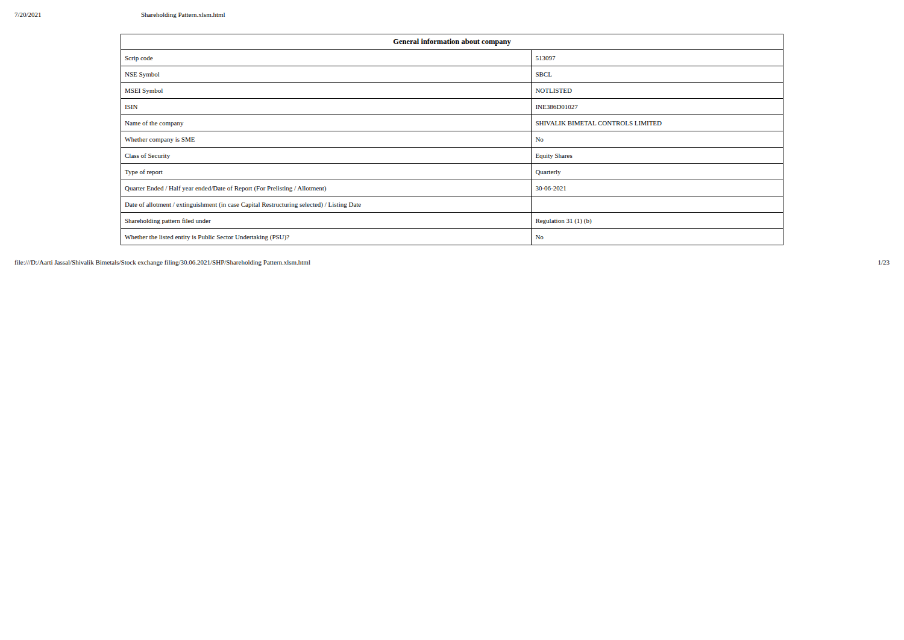7/20/2021 Shareholding Pattern.xlsm.html
General information about company
| Scrip code | 513097 |
| NSE Symbol | SBCL |
| MSEI Symbol | NOTLISTED |
| ISIN | INE386D01027 |
| Name of the company | SHIVALIK BIMETAL CONTROLS LIMITED |
| Whether company is SME | No |
| Class of Security | Equity Shares |
| Type of report | Quarterly |
| Quarter Ended / Half year ended/Date of Report (For Prelisting / Allotment) | 30-06-2021 |
| Date of allotment / extinguishment (in case Capital Restructuring selected) / Listing Date | |
| Shareholding pattern filed under | Regulation 31 (1) (b) |
| Whether the listed entity is Public Sector Undertaking (PSU)? | No |
file:///D:/Aarti Jassal/Shivalik Bimetals/Stock exchange filing/30.06.2021/SHP/Shareholding Pattern.xlsm.html 1/23